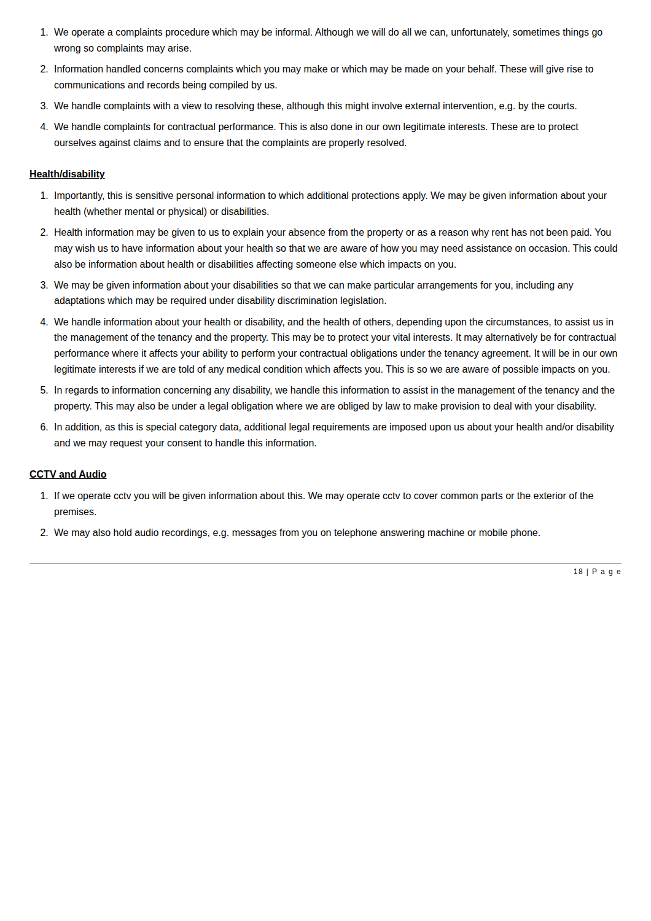We operate a complaints procedure which may be informal. Although we will do all we can, unfortunately, sometimes things go wrong so complaints may arise.
Information handled concerns complaints which you may make or which may be made on your behalf. These will give rise to communications and records being compiled by us.
We handle complaints with a view to resolving these, although this might involve external intervention, e.g. by the courts.
We handle complaints for contractual performance. This is also done in our own legitimate interests. These are to protect ourselves against claims and to ensure that the complaints are properly resolved.
Health/disability
Importantly, this is sensitive personal information to which additional protections apply. We may be given information about your health (whether mental or physical) or disabilities.
Health information may be given to us to explain your absence from the property or as a reason why rent has not been paid. You may wish us to have information about your health so that we are aware of how you may need assistance on occasion. This could also be information about health or disabilities affecting someone else which impacts on you.
We may be given information about your disabilities so that we can make particular arrangements for you, including any adaptations which may be required under disability discrimination legislation.
We handle information about your health or disability, and the health of others, depending upon the circumstances, to assist us in the management of the tenancy and the property. This may be to protect your vital interests. It may alternatively be for contractual performance where it affects your ability to perform your contractual obligations under the tenancy agreement. It will be in our own legitimate interests if we are told of any medical condition which affects you. This is so we are aware of possible impacts on you.
In regards to information concerning any disability, we handle this information to assist in the management of the tenancy and the property. This may also be under a legal obligation where we are obliged by law to make provision to deal with your disability.
In addition, as this is special category data, additional legal requirements are imposed upon us about your health and/or disability and we may request your consent to handle this information.
CCTV and Audio
If we operate cctv you will be given information about this. We may operate cctv to cover common parts or the exterior of the premises.
We may also hold audio recordings, e.g. messages from you on telephone answering machine or mobile phone.
18 | P a g e